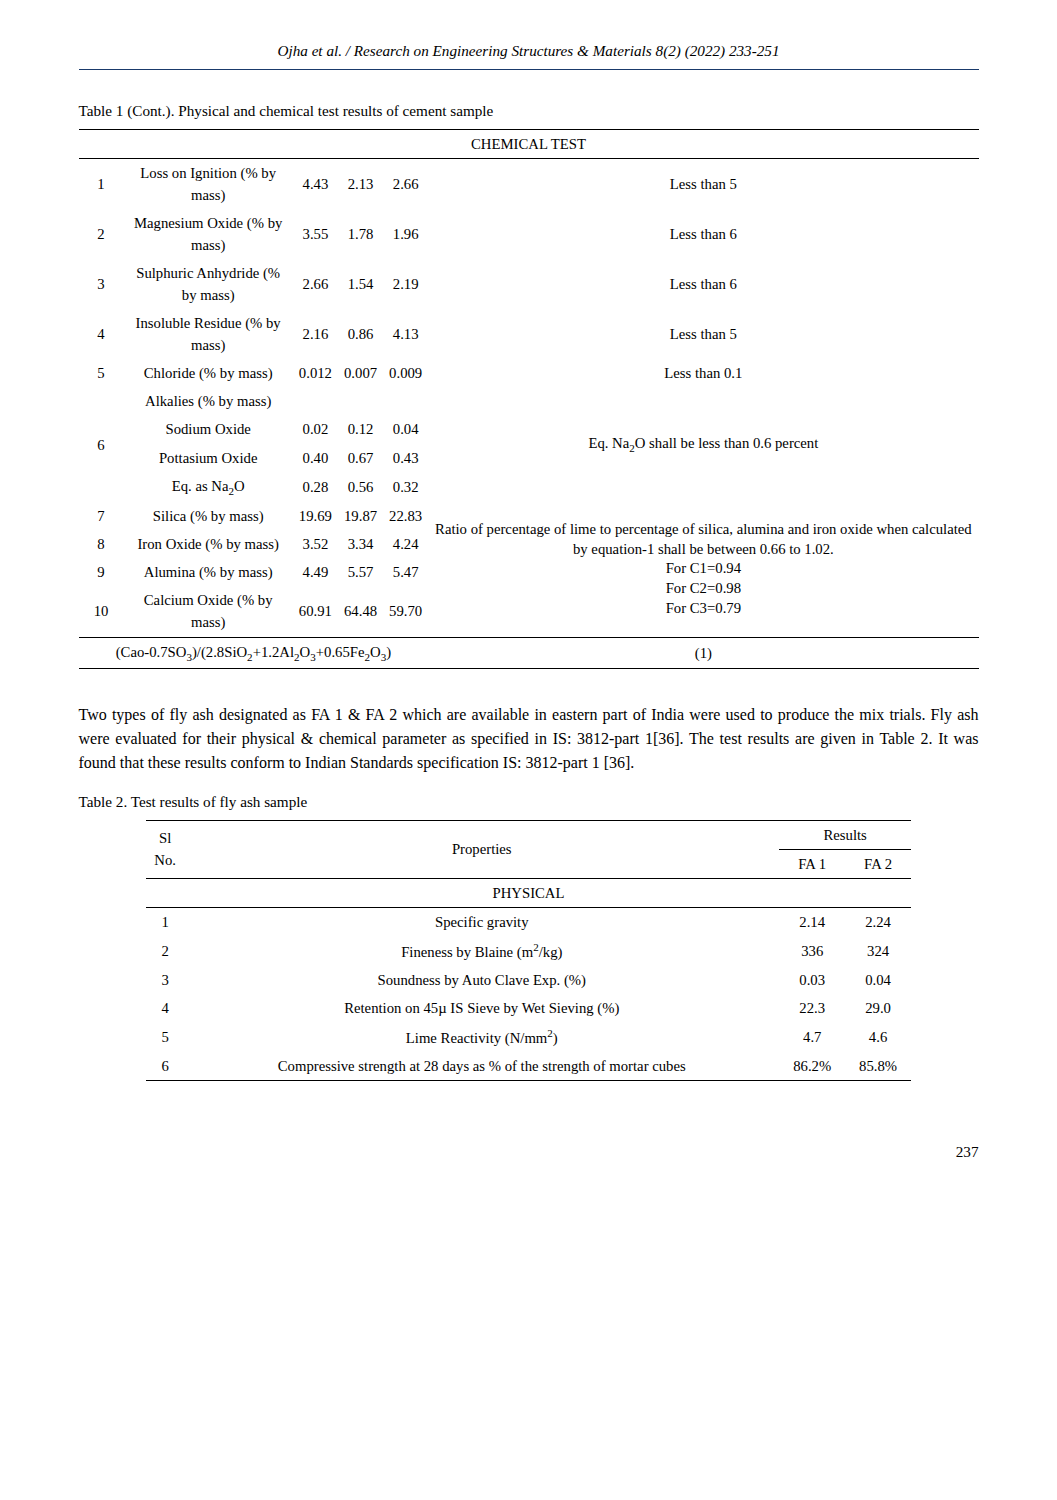Ojha et al. / Research on Engineering Structures & Materials 8(2) (2022) 233-251
Table 1 (Cont.). Physical and chemical test results of cement sample
| CHEMICAL TEST |
| 1 | Loss on Ignition (% by mass) | 4.43 | 2.13 | 2.66 | Less than 5 |
| 2 | Magnesium Oxide (% by mass) | 3.55 | 1.78 | 1.96 | Less than 6 |
| 3 | Sulphuric Anhydride (% by mass) | 2.66 | 1.54 | 2.19 | Less than 6 |
| 4 | Insoluble Residue (% by mass) | 2.16 | 0.86 | 4.13 | Less than 5 |
| 5 | Chloride (% by mass) | 0.012 | 0.007 | 0.009 | Less than 0.1 |
| 6 | Alkalies (% by mass) | | | | Eq. Na 2 O shall be less than 0.6 percent |
| Sodium Oxide | 0.02 | 0.12 | 0.04 |
| Pottasium Oxide | 0.40 | 0.67 | 0.43 |
| Eq. as Na 2 O | 0.28 | 0.56 | 0.32 |
| 7 | Silica (% by mass) | 19.69 | 19.87 | 22.83 | Ratio of percentage of lime to percentage of silica, alumina and iron oxide when calculated by equation-1 shall be between 0.66 to 1.02. For C1=0.94 For C2=0.98 For C3=0.79 |
| 8 | Iron Oxide (% by mass) | 3.52 | 3.34 | 4.24 |
| 9 | Alumina (% by mass) | 4.49 | 5.57 | 5.47 |
| 10 | Calcium Oxide (% by mass) | 60.91 | 64.48 | 59.70 |
| (Cao-0.7SO 3 )/(2.8SiO 2 +1.2Al 2 O 3 +0.65Fe 2 O 3 ) | (1) |
Two types of fly ash designated as FA 1 & FA 2 which are available in eastern part of India were used to produce the mix trials. Fly ash were evaluated for their physical & chemical parameter as specified in IS: 3812-part 1[36]. The test results are given in Table 2. It was found that these results conform to Indian Standards specification IS: 3812-part 1 [36].
Table 2. Test results of fly ash sample
| Sl No. | Properties | Results |
| FA 1 | FA 2 |
| PHYSICAL |
| 1 | Specific gravity | 2.14 | 2.24 |
| 2 | Fineness by Blaine (m 2 /kg) | 336 | 324 |
| 3 | Soundness by Auto Clave Exp. (%) | 0.03 | 0.04 |
| 4 | Retention on 45µ IS Sieve by Wet Sieving (%) | 22.3 | 29.0 |
| 5 | Lime Reactivity (N/mm 2 ) | 4.7 | 4.6 |
| 6 | Compressive strength at 28 days as % of the strength of mortar cubes | 86.2% | 85.8% |
237